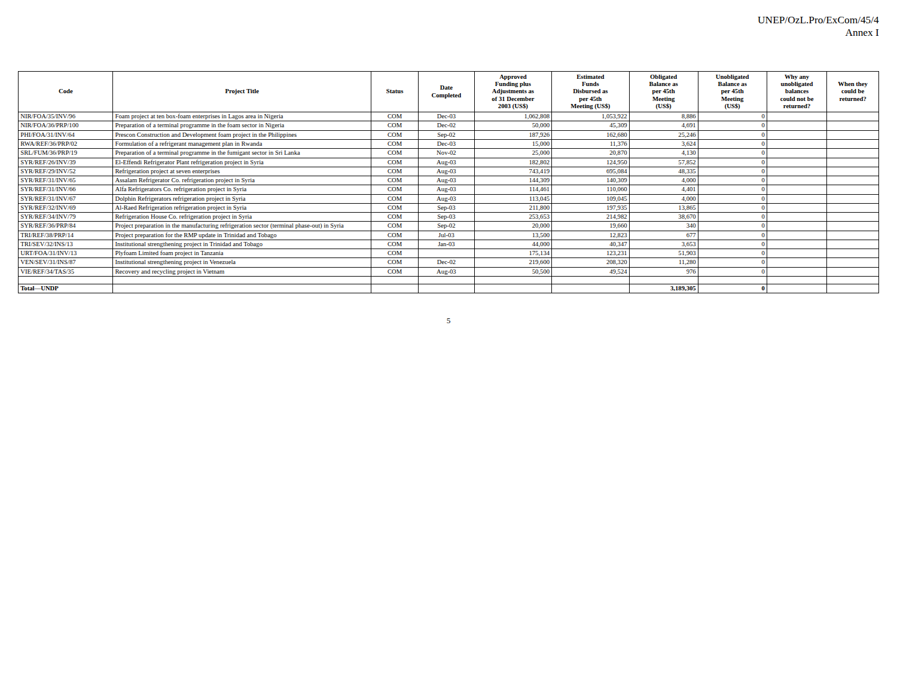UNEP/OzL.Pro/ExCom/45/4
Annex I
| Code | Project Title | Status | Date Completed | Approved Funding plus Adjustments as of 31 December 2003 (US$) | Estimated Funds Disbursed as per 45th Meeting (US$) | Obligated Balance as per 45th Meeting (US$) | Unobligated Balance as per 45th Meeting (US$) | Why any unobligated balances could not be returned? | When they could be returned? |
| --- | --- | --- | --- | --- | --- | --- | --- | --- | --- |
| NIR/FOA/35/INV/96 | Foam project at ten box-foam enterprises in Lagos area in Nigeria | COM | Dec-03 | 1,062,808 | 1,053,922 | 8,886 | 0 | | |
| NIR/FOA/36/PRP/100 | Preparation of a terminal programme in the foam sector in Nigeria | COM | Dec-02 | 50,000 | 45,309 | 4,691 | 0 | | |
| PHI/FOA/31/INV/64 | Prescon Construction and Development foam project in the Philippines | COM | Sep-02 | 187,926 | 162,680 | 25,246 | 0 | | |
| RWA/REF/36/PRP/02 | Formulation of a refrigerant management plan in Rwanda | COM | Dec-03 | 15,000 | 11,376 | 3,624 | 0 | | |
| SRL/FUM/36/PRP/19 | Preparation of a terminal programme in the fumigant sector in Sri Lanka | COM | Nov-02 | 25,000 | 20,870 | 4,130 | 0 | | |
| SYR/REF/26/INV/39 | El-Effendi Refrigerator Plant refrigeration project in Syria | COM | Aug-03 | 182,802 | 124,950 | 57,852 | 0 | | |
| SYR/REF/29/INV/52 | Refrigeration project at seven enterprises | COM | Aug-03 | 743,419 | 695,084 | 48,335 | 0 | | |
| SYR/REF/31/INV/65 | Assalam Refrigerator Co. refrigeration project in Syria | COM | Aug-03 | 144,309 | 140,309 | 4,000 | 0 | | |
| SYR/REF/31/INV/66 | Alfa Refrigerators Co. refrigeration project in Syria | COM | Aug-03 | 114,461 | 110,060 | 4,401 | 0 | | |
| SYR/REF/31/INV/67 | Dolphin Refrigerators refrigeration project in Syria | COM | Aug-03 | 113,045 | 109,045 | 4,000 | 0 | | |
| SYR/REF/32/INV/69 | Al-Raed Refrigeration refrigeration project in Syria | COM | Sep-03 | 211,800 | 197,935 | 13,865 | 0 | | |
| SYR/REF/34/INV/79 | Refrigeration House Co. refrigeration project in Syria | COM | Sep-03 | 253,653 | 214,982 | 38,670 | 0 | | |
| SYR/REF/36/PRP/84 | Project preparation in the manufacturing refrigeration sector (terminal phase-out) in Syria | COM | Sep-02 | 20,000 | 19,660 | 340 | 0 | | |
| TRI/REF/38/PRP/14 | Project preparation for the RMP update in Trinidad and Tobago | COM | Jul-03 | 13,500 | 12,823 | 677 | 0 | | |
| TRI/SEV/32/INS/13 | Institutional strengthening project in Trinidad and Tobago | COM | Jan-03 | 44,000 | 40,347 | 3,653 | 0 | | |
| URT/FOA/31/INV/13 | Plyfoam Limited foam project in Tanzania | COM | | 175,134 | 123,231 | 51,903 | 0 | | |
| VEN/SEV/31/INS/87 | Institutional strengthening project in Venezuela | COM | Dec-02 | 219,600 | 208,320 | 11,280 | 0 | | |
| VIE/REF/34/TAS/35 | Recovery and recycling project in Vietnam | COM | Aug-03 | 50,500 | 49,524 | 976 | 0 | | |
| Total—UNDP | | | | | | 3,189,305 | 0 | | |
5